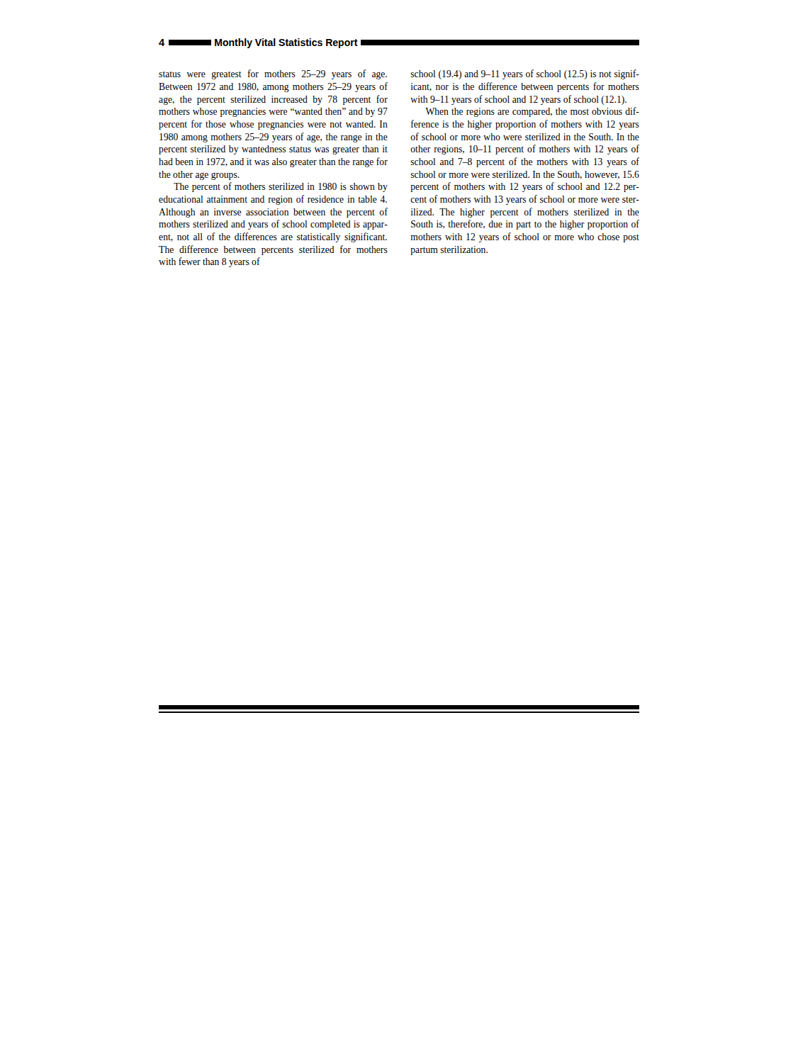4
Monthly Vital Statistics Report
status were greatest for mothers 25–29 years of age. Between 1972 and 1980, among mothers 25–29 years of age, the percent sterilized increased by 78 percent for mothers whose pregnancies were “wanted then” and by 97 percent for those whose pregnancies were not wanted. In 1980 among mothers 25–29 years of age, the range in the percent sterilized by wantedness status was greater than it had been in 1972, and it was also greater than the range for the other age groups.
The percent of mothers sterilized in 1980 is shown by educational attainment and region of residence in table 4. Although an inverse association between the percent of mothers sterilized and years of school completed is apparent, not all of the differences are statistically significant. The difference between percents sterilized for mothers with fewer than 8 years of
school (19.4) and 9–11 years of school (12.5) is not significant, nor is the difference between percents for mothers with 9–11 years of school and 12 years of school (12.1).
When the regions are compared, the most obvious difference is the higher proportion of mothers with 12 years of school or more who were sterilized in the South. In the other regions, 10–11 percent of mothers with 12 years of school and 7–8 percent of the mothers with 13 years of school or more were sterilized. In the South, however, 15.6 percent of mothers with 12 years of school and 12.2 percent of mothers with 13 years of school or more were sterilized. The higher percent of mothers sterilized in the South is, therefore, due in part to the higher proportion of mothers with 12 years of school or more who chose post partum sterilization.